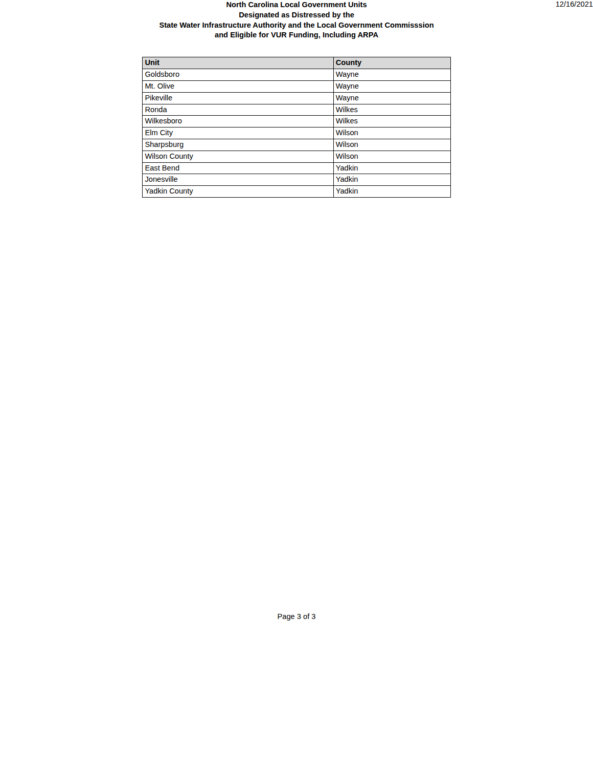12/16/2021
North Carolina Local Government Units
Designated as Distressed by the
State Water Infrastructure Authority and the Local Government Commisssion
and Eligible for VUR Funding, Including ARPA
North Carolina local government units designated as distressed, page 3
| Unit | County |
| --- | --- |
| Goldsboro | Wayne |
| Mt. Olive | Wayne |
| Pikeville | Wayne |
| Ronda | Wilkes |
| Wilkesboro | Wilkes |
| Elm City | Wilson |
| Sharpsburg | Wilson |
| Wilson County | Wilson |
| East Bend | Yadkin |
| Jonesville | Yadkin |
| Yadkin County | Yadkin |
Page 3 of 3